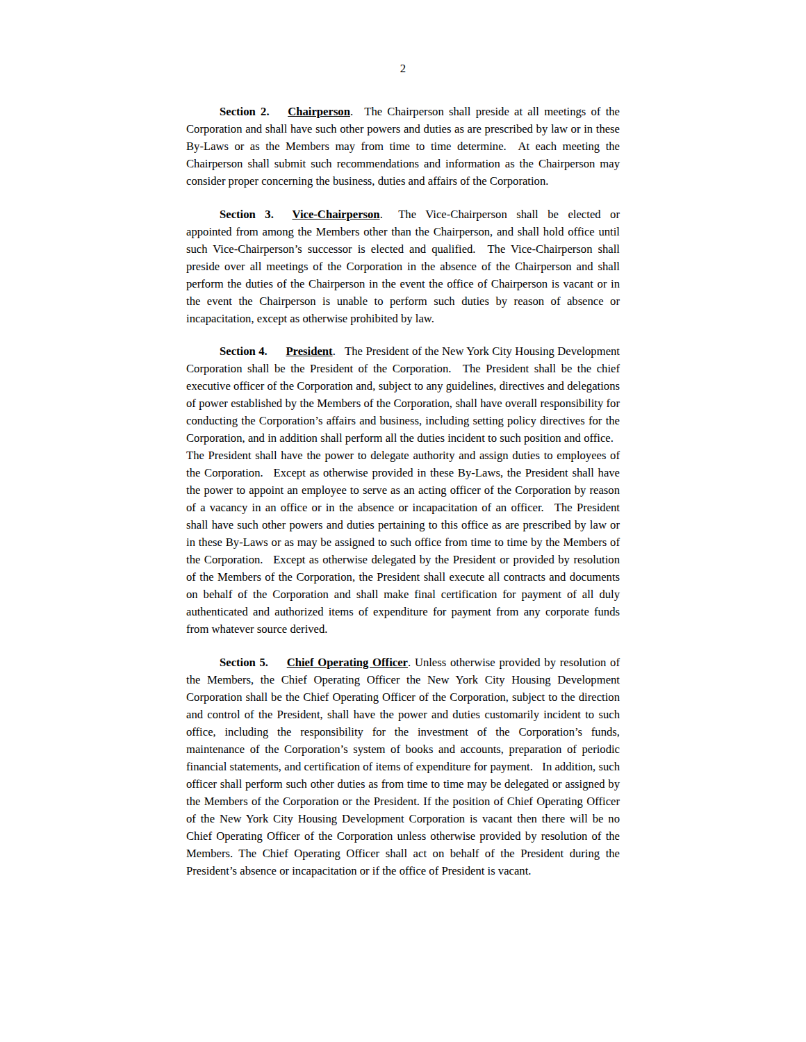2
Section 2. Chairperson. The Chairperson shall preside at all meetings of the Corporation and shall have such other powers and duties as are prescribed by law or in these By-Laws or as the Members may from time to time determine. At each meeting the Chairperson shall submit such recommendations and information as the Chairperson may consider proper concerning the business, duties and affairs of the Corporation.
Section 3. Vice-Chairperson. The Vice-Chairperson shall be elected or appointed from among the Members other than the Chairperson, and shall hold office until such Vice-Chairperson’s successor is elected and qualified. The Vice-Chairperson shall preside over all meetings of the Corporation in the absence of the Chairperson and shall perform the duties of the Chairperson in the event the office of Chairperson is vacant or in the event the Chairperson is unable to perform such duties by reason of absence or incapacitation, except as otherwise prohibited by law.
Section 4. President. The President of the New York City Housing Development Corporation shall be the President of the Corporation. The President shall be the chief executive officer of the Corporation and, subject to any guidelines, directives and delegations of power established by the Members of the Corporation, shall have overall responsibility for conducting the Corporation’s affairs and business, including setting policy directives for the Corporation, and in addition shall perform all the duties incident to such position and office. The President shall have the power to delegate authority and assign duties to employees of the Corporation. Except as otherwise provided in these By-Laws, the President shall have the power to appoint an employee to serve as an acting officer of the Corporation by reason of a vacancy in an office or in the absence or incapacitation of an officer. The President shall have such other powers and duties pertaining to this office as are prescribed by law or in these By-Laws or as may be assigned to such office from time to time by the Members of the Corporation. Except as otherwise delegated by the President or provided by resolution of the Members of the Corporation, the President shall execute all contracts and documents on behalf of the Corporation and shall make final certification for payment of all duly authenticated and authorized items of expenditure for payment from any corporate funds from whatever source derived.
Section 5. Chief Operating Officer. Unless otherwise provided by resolution of the Members, the Chief Operating Officer the New York City Housing Development Corporation shall be the Chief Operating Officer of the Corporation, subject to the direction and control of the President, shall have the power and duties customarily incident to such office, including the responsibility for the investment of the Corporation’s funds, maintenance of the Corporation’s system of books and accounts, preparation of periodic financial statements, and certification of items of expenditure for payment. In addition, such officer shall perform such other duties as from time to time may be delegated or assigned by the Members of the Corporation or the President. If the position of Chief Operating Officer of the New York City Housing Development Corporation is vacant then there will be no Chief Operating Officer of the Corporation unless otherwise provided by resolution of the Members. The Chief Operating Officer shall act on behalf of the President during the President’s absence or incapacitation or if the office of President is vacant.